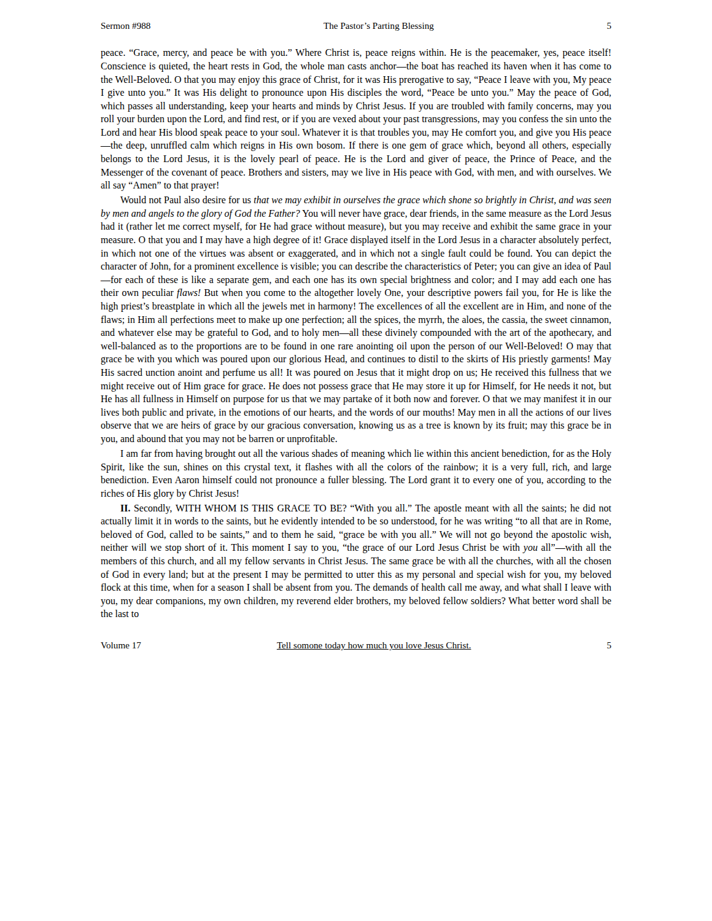Sermon #988 The Pastor’s Parting Blessing 5
peace. “Grace, mercy, and peace be with you.” Where Christ is, peace reigns within. He is the peacemaker, yes, peace itself! Conscience is quieted, the heart rests in God, the whole man casts anchor—the boat has reached its haven when it has come to the Well-Beloved. O that you may enjoy this grace of Christ, for it was His prerogative to say, “Peace I leave with you, My peace I give unto you.” It was His delight to pronounce upon His disciples the word, “Peace be unto you.” May the peace of God, which passes all understanding, keep your hearts and minds by Christ Jesus. If you are troubled with family concerns, may you roll your burden upon the Lord, and find rest, or if you are vexed about your past transgressions, may you confess the sin unto the Lord and hear His blood speak peace to your soul. Whatever it is that troubles you, may He comfort you, and give you His peace—the deep, unruffled calm which reigns in His own bosom. If there is one gem of grace which, beyond all others, especially belongs to the Lord Jesus, it is the lovely pearl of peace. He is the Lord and giver of peace, the Prince of Peace, and the Messenger of the covenant of peace. Brothers and sisters, may we live in His peace with God, with men, and with ourselves. We all say “Amen” to that prayer!
Would not Paul also desire for us that we may exhibit in ourselves the grace which shone so brightly in Christ, and was seen by men and angels to the glory of God the Father? You will never have grace, dear friends, in the same measure as the Lord Jesus had it (rather let me correct myself, for He had grace without measure), but you may receive and exhibit the same grace in your measure. O that you and I may have a high degree of it! Grace displayed itself in the Lord Jesus in a character absolutely perfect, in which not one of the virtues was absent or exaggerated, and in which not a single fault could be found. You can depict the character of John, for a prominent excellence is visible; you can describe the characteristics of Peter; you can give an idea of Paul—for each of these is like a separate gem, and each one has its own special brightness and color; and I may add each one has their own peculiar flaws! But when you come to the altogether lovely One, your descriptive powers fail you, for He is like the high priest’s breastplate in which all the jewels met in harmony! The excellences of all the excellent are in Him, and none of the flaws; in Him all perfections meet to make up one perfection; all the spices, the myrrh, the aloes, the cassia, the sweet cinnamon, and whatever else may be grateful to God, and to holy men—all these divinely compounded with the art of the apothecary, and well-balanced as to the proportions are to be found in one rare anointing oil upon the person of our Well-Beloved! O may that grace be with you which was poured upon our glorious Head, and continues to distil to the skirts of His priestly garments! May His sacred unction anoint and perfume us all! It was poured on Jesus that it might drop on us; He received this fullness that we might receive out of Him grace for grace. He does not possess grace that He may store it up for Himself, for He needs it not, but He has all fullness in Himself on purpose for us that we may partake of it both now and forever. O that we may manifest it in our lives both public and private, in the emotions of our hearts, and the words of our mouths! May men in all the actions of our lives observe that we are heirs of grace by our gracious conversation, knowing us as a tree is known by its fruit; may this grace be in you, and abound that you may not be barren or unprofitable.
I am far from having brought out all the various shades of meaning which lie within this ancient benediction, for as the Holy Spirit, like the sun, shines on this crystal text, it flashes with all the colors of the rainbow; it is a very full, rich, and large benediction. Even Aaron himself could not pronounce a fuller blessing. The Lord grant it to every one of you, according to the riches of His glory by Christ Jesus!
II. Secondly, WITH WHOM IS THIS GRACE TO BE? “With you all.” The apostle meant with all the saints; he did not actually limit it in words to the saints, but he evidently intended to be so understood, for he was writing “to all that are in Rome, beloved of God, called to be saints,” and to them he said, “grace be with you all.” We will not go beyond the apostolic wish, neither will we stop short of it. This moment I say to you, “the grace of our Lord Jesus Christ be with you all”—with all the members of this church, and all my fellow servants in Christ Jesus. The same grace be with all the churches, with all the chosen of God in every land; but at the present I may be permitted to utter this as my personal and special wish for you, my beloved flock at this time, when for a season I shall be absent from you. The demands of health call me away, and what shall I leave with you, my dear companions, my own children, my reverend elder brothers, my beloved fellow soldiers? What better word shall be the last to
Volume 17 Tell somone today how much you love Jesus Christ. 5